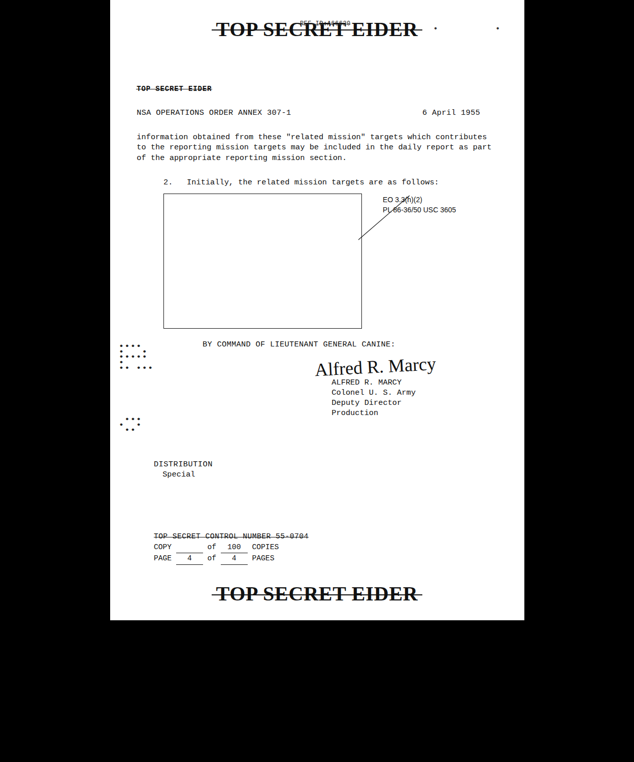TOP SECRET EIDER
REF ID:A66620
• •
TOP SECRET EIDER
NSA OPERATIONS ORDER ANNEX 307-1
6 April 1955
information obtained from these "related mission" targets which contributes to the reporting mission targets may be included in the daily report as part of the appropriate reporting mission section.
2. Initially, the related mission targets are as follows:
EO 3.3(h)(2)
PL 86-36/50 USC 3605
BY COMMAND OF LIEUTENANT GENERAL CANINE:
Alfred R. Marcy
ALFRED R. MARCY
Colonel U. S. Army
Deputy Director
Production
•••• • • ••••• • •• •••
DISTRIBUTION
Special
••• • • ••
TOP SECRET CONTROL NUMBER 55-0704
COPY of 100 COPIES
PAGE 4 of 4 PAGES
TOP SECRET EIDER